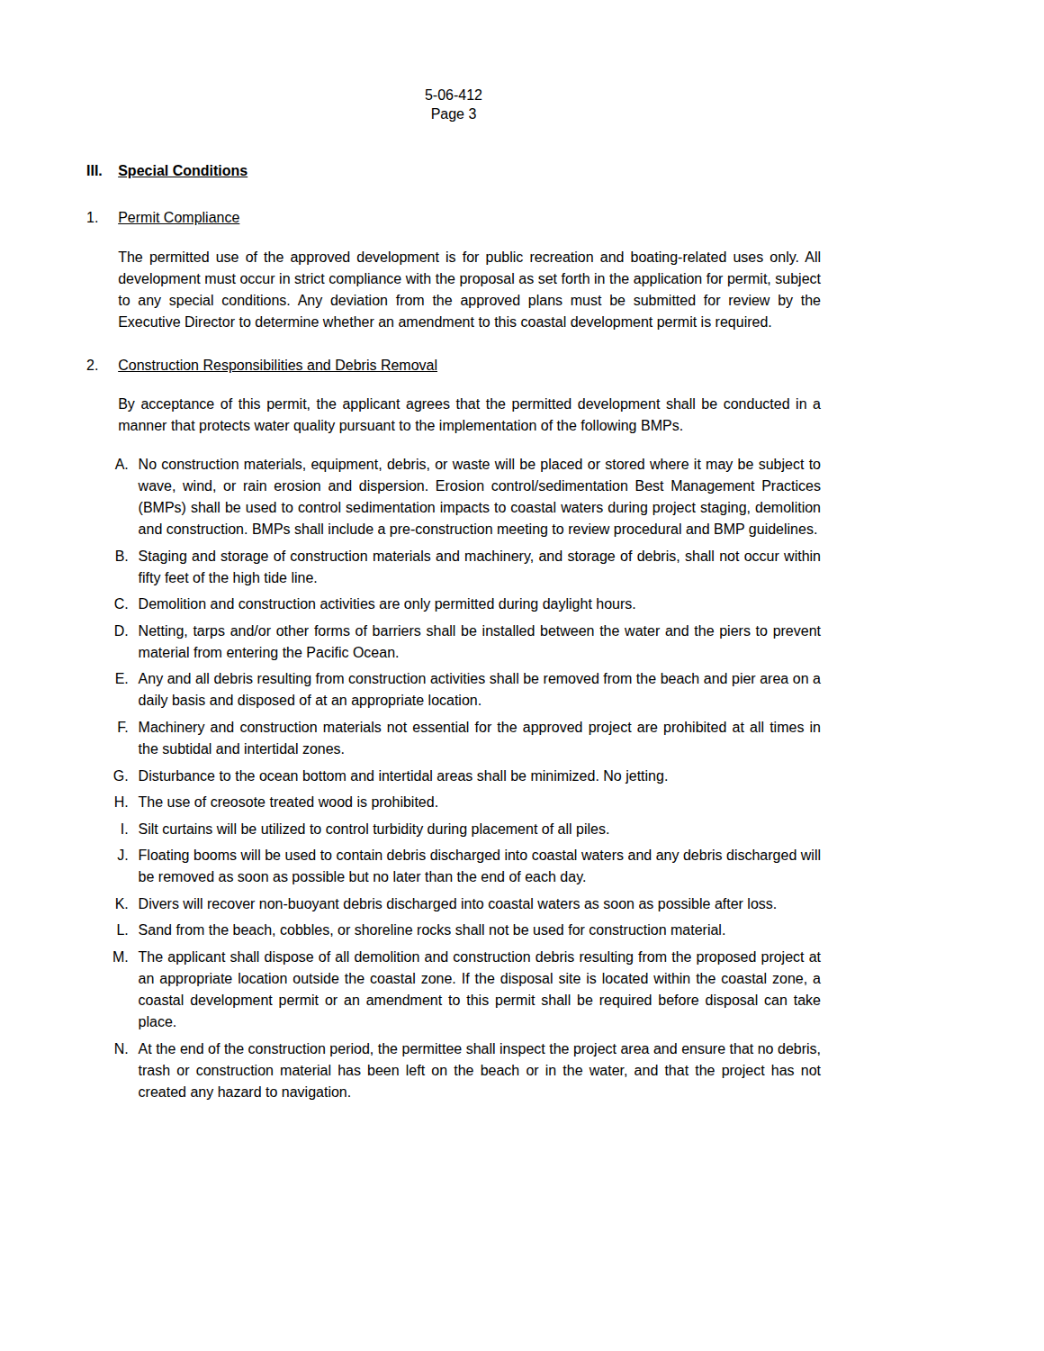5-06-412
Page 3
III.
Special Conditions
1. Permit Compliance
The permitted use of the approved development is for public recreation and boating-related uses only. All development must occur in strict compliance with the proposal as set forth in the application for permit, subject to any special conditions. Any deviation from the approved plans must be submitted for review by the Executive Director to determine whether an amendment to this coastal development permit is required.
2. Construction Responsibilities and Debris Removal
By acceptance of this permit, the applicant agrees that the permitted development shall be conducted in a manner that protects water quality pursuant to the implementation of the following BMPs.
No construction materials, equipment, debris, or waste will be placed or stored where it may be subject to wave, wind, or rain erosion and dispersion. Erosion control/sedimentation Best Management Practices (BMPs) shall be used to control sedimentation impacts to coastal waters during project staging, demolition and construction. BMPs shall include a pre-construction meeting to review procedural and BMP guidelines.
Staging and storage of construction materials and machinery, and storage of debris, shall not occur within fifty feet of the high tide line.
Demolition and construction activities are only permitted during daylight hours.
Netting, tarps and/or other forms of barriers shall be installed between the water and the piers to prevent material from entering the Pacific Ocean.
Any and all debris resulting from construction activities shall be removed from the beach and pier area on a daily basis and disposed of at an appropriate location.
Machinery and construction materials not essential for the approved project are prohibited at all times in the subtidal and intertidal zones.
Disturbance to the ocean bottom and intertidal areas shall be minimized. No jetting.
The use of creosote treated wood is prohibited.
Silt curtains will be utilized to control turbidity during placement of all piles.
Floating booms will be used to contain debris discharged into coastal waters and any debris discharged will be removed as soon as possible but no later than the end of each day.
Divers will recover non-buoyant debris discharged into coastal waters as soon as possible after loss.
Sand from the beach, cobbles, or shoreline rocks shall not be used for construction material.
The applicant shall dispose of all demolition and construction debris resulting from the proposed project at an appropriate location outside the coastal zone. If the disposal site is located within the coastal zone, a coastal development permit or an amendment to this permit shall be required before disposal can take place.
At the end of the construction period, the permittee shall inspect the project area and ensure that no debris, trash or construction material has been left on the beach or in the water, and that the project has not created any hazard to navigation.